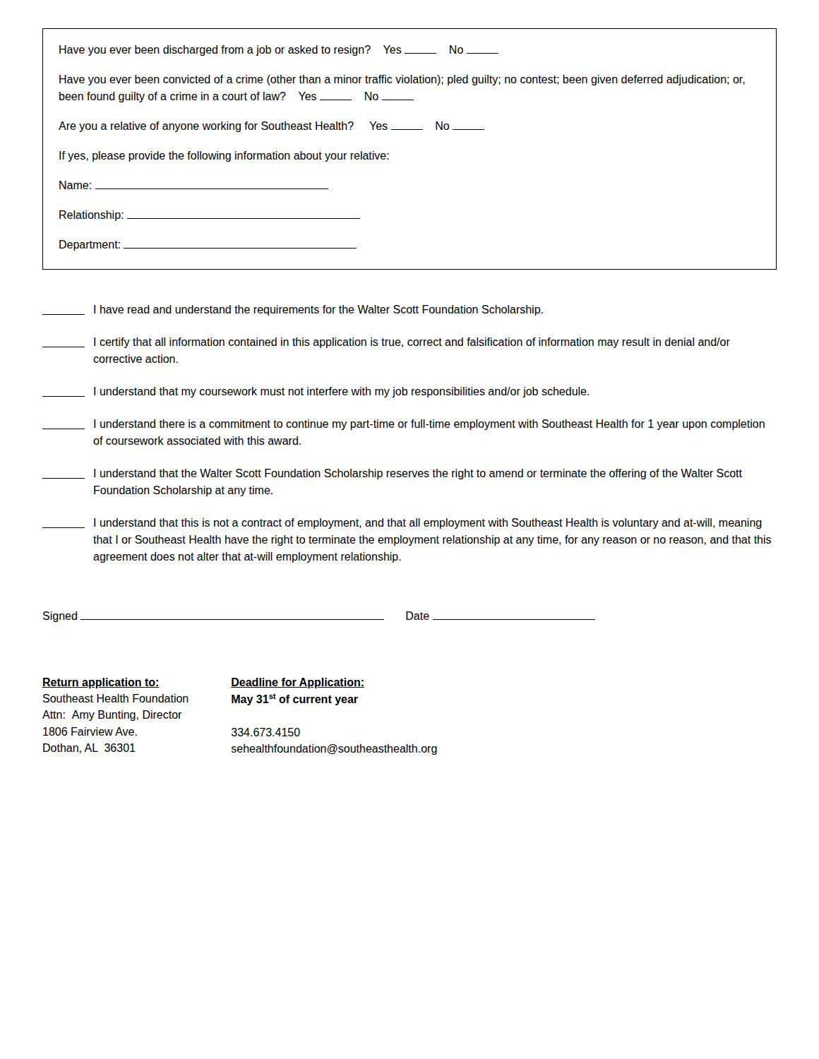Have you ever been discharged from a job or asked to resign? Yes No
Have you ever been convicted of a crime (other than a minor traffic violation); pled guilty; no contest; been given deferred adjudication; or, been found guilty of a crime in a court of law? Yes No
Are you a relative of anyone working for Southeast Health? Yes No
If yes, please provide the following information about your relative:
Name:
Relationship:
Department:
I have read and understand the requirements for the Walter Scott Foundation Scholarship.
I certify that all information contained in this application is true, correct and falsification of information may result in denial and/or corrective action.
I understand that my coursework must not interfere with my job responsibilities and/or job schedule.
I understand there is a commitment to continue my part-time or full-time employment with Southeast Health for 1 year upon completion of coursework associated with this award.
I understand that the Walter Scott Foundation Scholarship reserves the right to amend or terminate the offering of the Walter Scott Foundation Scholarship at any time.
I understand that this is not a contract of employment, and that all employment with Southeast Health is voluntary and at-will, meaning that I or Southeast Health have the right to terminate the employment relationship at any time, for any reason or no reason, and that this agreement does not alter that at-will employment relationship.
Signed Date
Return application to:
Southeast Health Foundation
Attn: Amy Bunting, Director
1806 Fairview Ave.
Dothan, AL 36301
Deadline for Application:
May 31st of current year
334.673.4150
sehealthfoundation@southeasthealth.org